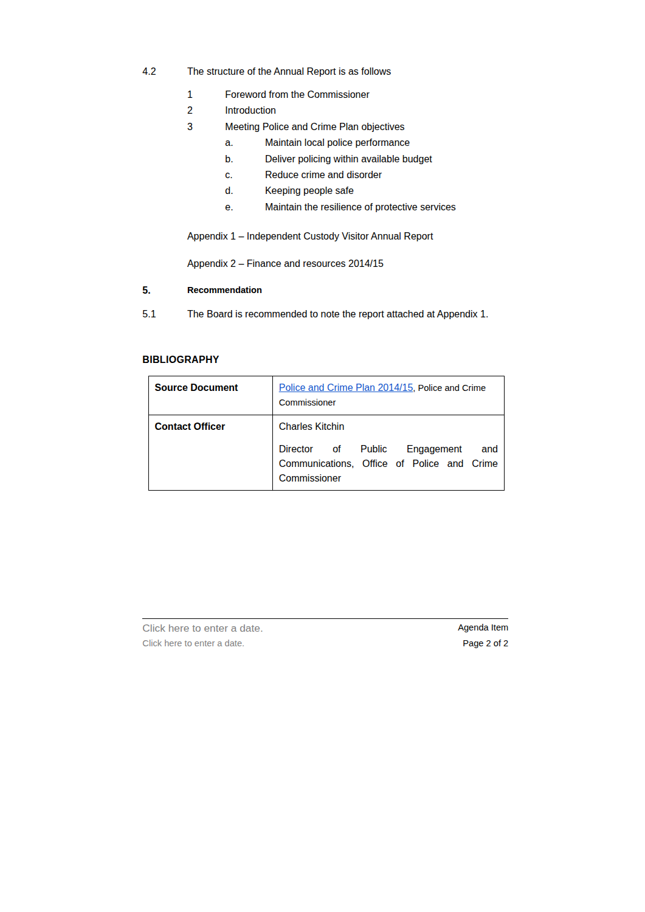4.2
The structure of the Annual Report is as follows
1
Foreword from the Commissioner
2
Introduction
3
Meeting Police and Crime Plan objectives
a.
Maintain local police performance
b.
Deliver policing within available budget
c.
Reduce crime and disorder
d.
Keeping people safe
e.
Maintain the resilience of protective services
Appendix 1 – Independent Custody Visitor Annual Report
Appendix 2 – Finance and resources 2014/15
5.
Recommendation
5.1
The Board is recommended to note the report attached at Appendix 1.
BIBLIOGRAPHY
| Source Document | Police and Crime Plan 2014/15 , Police and Crime Commissioner |
| Contact Officer | Charles Kitchin Director of Public Engagement and Communications, Office of Police and Crime Commissioner |
Click here to enter a date.
Agenda Item
Click here to enter a date.
Page 2 of 2